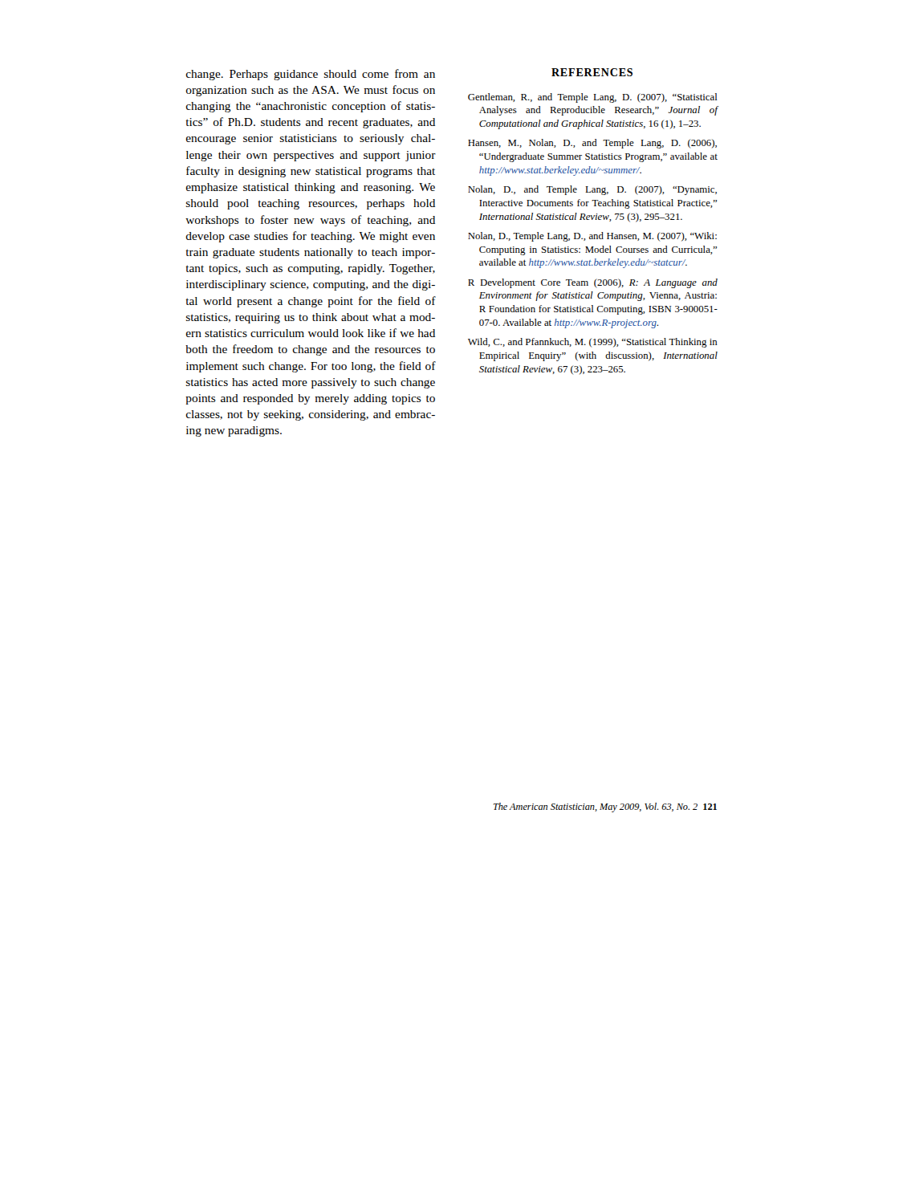change. Perhaps guidance should come from an organization such as the ASA. We must focus on changing the “anachronistic conception of statistics” of Ph.D. students and recent graduates, and encourage senior statisticians to seriously challenge their own perspectives and support junior faculty in designing new statistical programs that emphasize statistical thinking and reasoning. We should pool teaching resources, perhaps hold workshops to foster new ways of teaching, and develop case studies for teaching. We might even train graduate students nationally to teach important topics, such as computing, rapidly. Together, interdisciplinary science, computing, and the digital world present a change point for the field of statistics, requiring us to think about what a modern statistics curriculum would look like if we had both the freedom to change and the resources to implement such change. For too long, the field of statistics has acted more passively to such change points and responded by merely adding topics to classes, not by seeking, considering, and embracing new paradigms.
References
Gentleman, R., and Temple Lang, D. (2007), “Statistical Analyses and Reproducible Research,” Journal of Computational and Graphical Statistics, 16 (1), 1–23.
Hansen, M., Nolan, D., and Temple Lang, D. (2006), “Undergraduate Summer Statistics Program,” available at http://www.stat.berkeley.edu/~summer/.
Nolan, D., and Temple Lang, D. (2007), “Dynamic, Interactive Documents for Teaching Statistical Practice,” International Statistical Review, 75 (3), 295–321.
Nolan, D., Temple Lang, D., and Hansen, M. (2007), “Wiki: Computing in Statistics: Model Courses and Curricula,” available at http://www.stat.berkeley.edu/~statcur/.
R Development Core Team (2006), R: A Language and Environment for Statistical Computing, Vienna, Austria: R Foundation for Statistical Computing, ISBN 3-900051-07-0. Available at http://www.R-project.org.
Wild, C., and Pfannkuch, M. (1999), “Statistical Thinking in Empirical Enquiry” (with discussion), International Statistical Review, 67 (3), 223–265.
The American Statistician, May 2009, Vol. 63, No. 2121